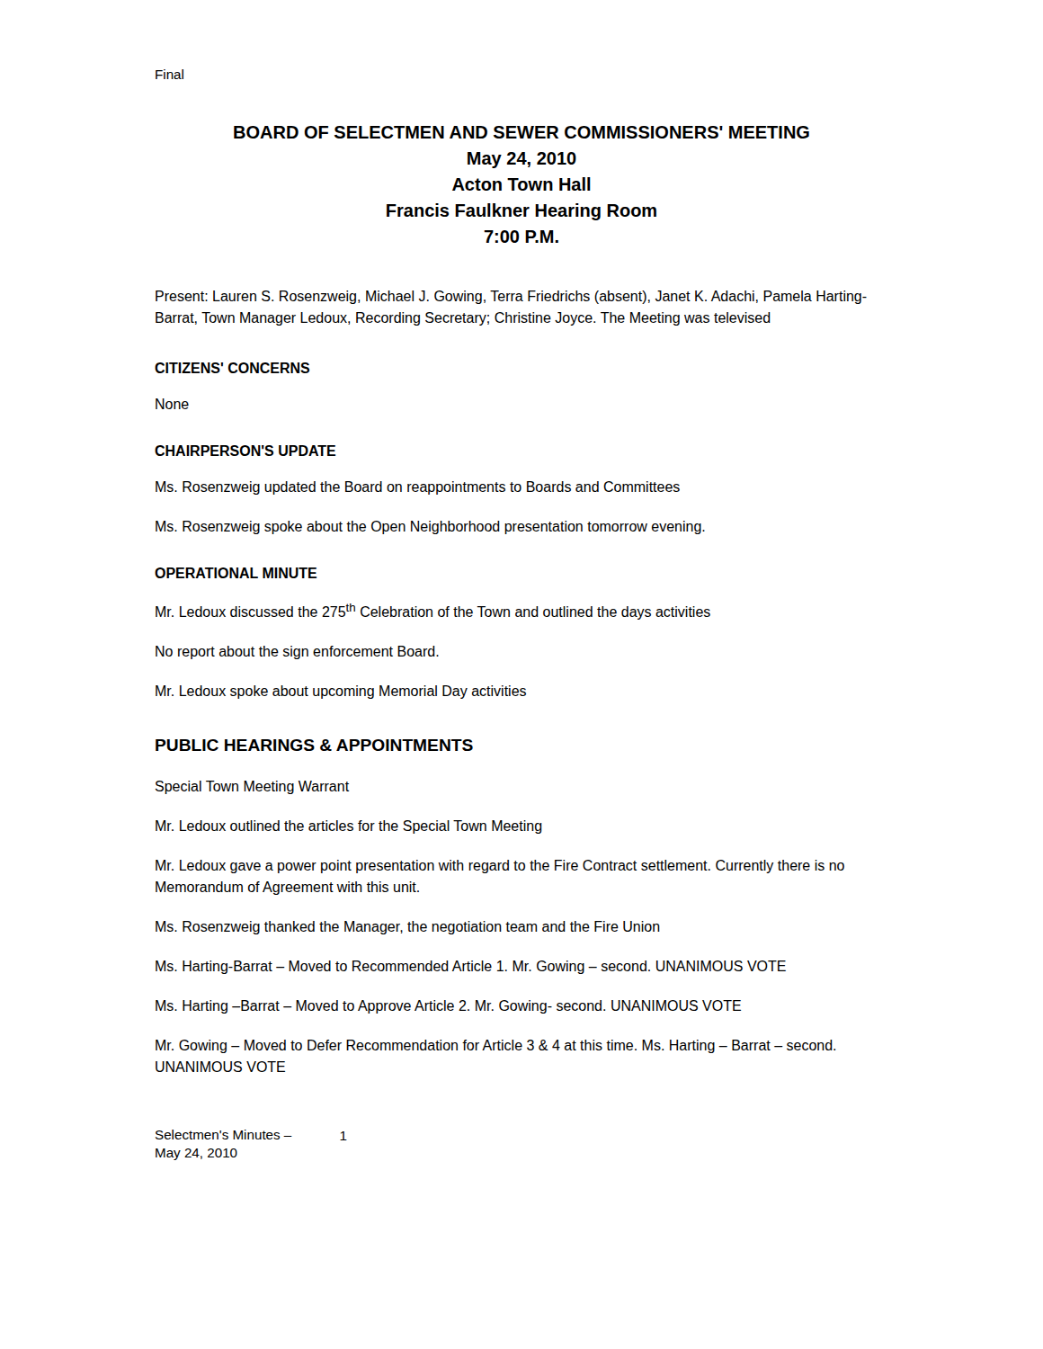Final
BOARD OF SELECTMEN AND SEWER COMMISSIONERS' MEETING May 24, 2010 Acton Town Hall Francis Faulkner Hearing Room 7:00 P.M.
Present: Lauren S. Rosenzweig, Michael J. Gowing, Terra Friedrichs (absent), Janet K. Adachi, Pamela Harting-Barrat, Town Manager Ledoux, Recording Secretary; Christine Joyce. The Meeting was televised
CITIZENS' CONCERNS
None
CHAIRPERSON'S UPDATE
Ms. Rosenzweig updated the Board on reappointments to Boards and Committees
Ms. Rosenzweig spoke about the Open Neighborhood presentation tomorrow evening.
OPERATIONAL MINUTE
Mr. Ledoux discussed the 275th Celebration of the Town and outlined the days activities
No report about the sign enforcement Board.
Mr. Ledoux spoke about upcoming Memorial Day activities
PUBLIC HEARINGS & APPOINTMENTS
Special Town Meeting Warrant
Mr. Ledoux outlined the articles for the Special Town Meeting
Mr. Ledoux gave a power point presentation with regard to the Fire Contract settlement. Currently there is no Memorandum of Agreement with this unit.
Ms. Rosenzweig thanked the Manager, the negotiation team and the Fire Union
Ms. Harting-Barrat – Moved to Recommended Article 1. Mr. Gowing – second. UNANIMOUS VOTE
Ms. Harting –Barrat – Moved to Approve Article 2. Mr. Gowing- second. UNANIMOUS VOTE
Mr. Gowing – Moved to Defer Recommendation for Article 3 & 4 at this time. Ms. Harting – Barrat – second. UNANIMOUS VOTE
Selectmen's Minutes –
May 24, 2010
1